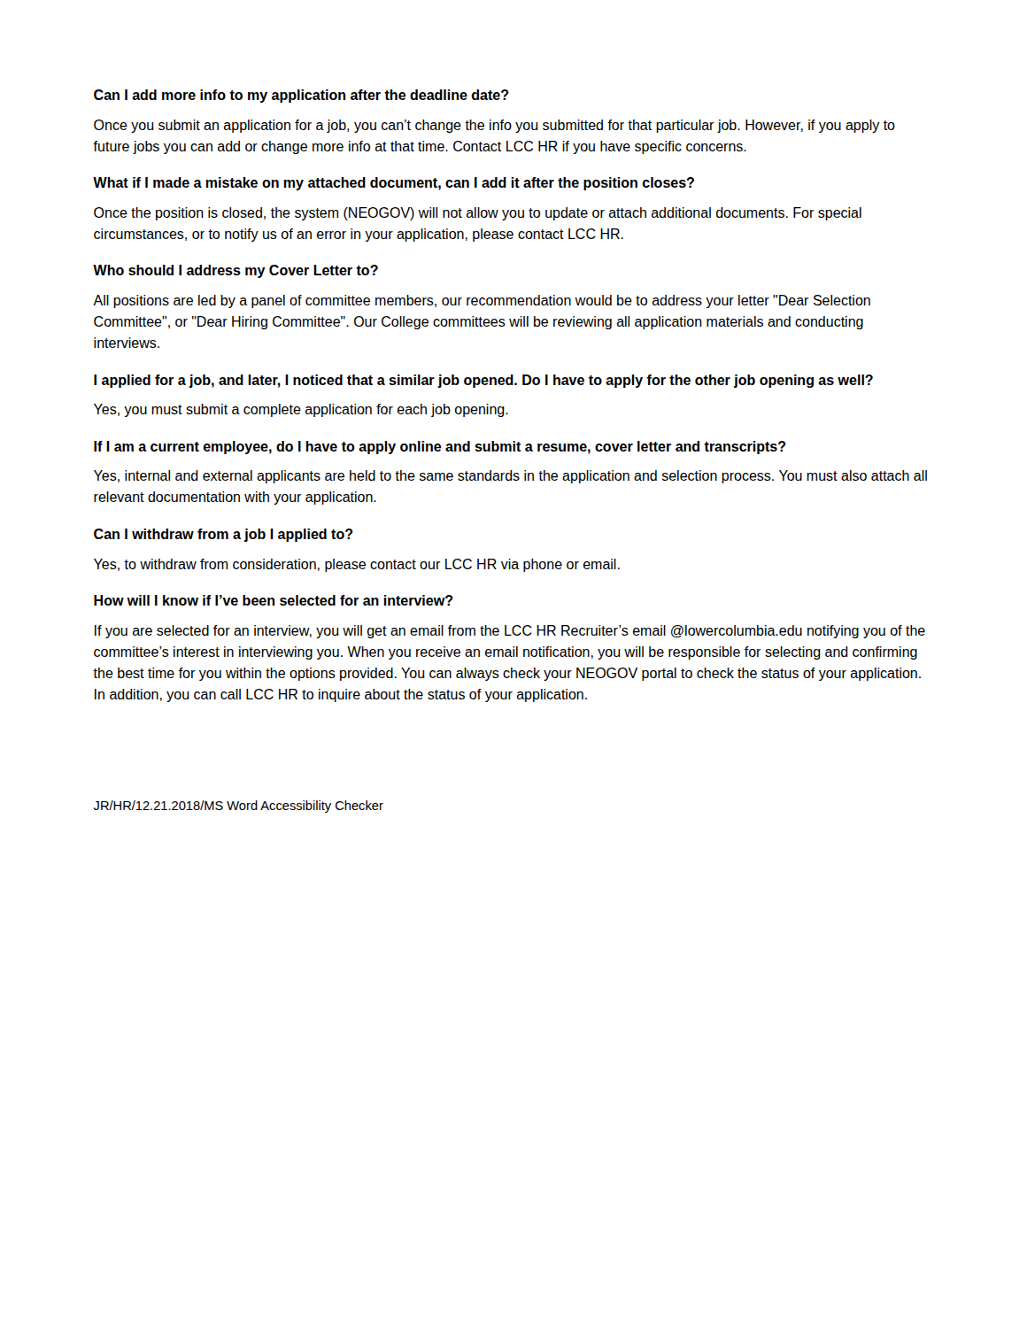Can I add more info to my application after the deadline date?
Once you submit an application for a job, you can’t change the info you submitted for that particular job. However, if you apply to future jobs you can add or change more info at that time. Contact LCC HR if you have specific concerns.
What if I made a mistake on my attached document, can I add it after the position closes?
Once the position is closed, the system (NEOGOV) will not allow you to update or attach additional documents. For special circumstances, or to notify us of an error in your application, please contact LCC HR.
Who should I address my Cover Letter to?
All positions are led by a panel of committee members, our recommendation would be to address your letter "Dear Selection Committee", or "Dear Hiring Committee". Our College committees will be reviewing all application materials and conducting interviews.
I applied for a job, and later, I noticed that a similar job opened. Do I have to apply for the other job opening as well?
Yes, you must submit a complete application for each job opening.
If I am a current employee, do I have to apply online and submit a resume, cover letter and transcripts?
Yes, internal and external applicants are held to the same standards in the application and selection process. You must also attach all relevant documentation with your application.
Can I withdraw from a job I applied to?
Yes, to withdraw from consideration, please contact our LCC HR via phone or email.
How will I know if I’ve been selected for an interview?
If you are selected for an interview, you will get an email from the LCC HR Recruiter’s email @lowercolumbia.edu notifying you of the committee’s interest in interviewing you. When you receive an email notification, you will be responsible for selecting and confirming the best time for you within the options provided. You can always check your NEOGOV portal to check the status of your application. In addition, you can call LCC HR to inquire about the status of your application.
JR/HR/12.21.2018/MS Word Accessibility Checker